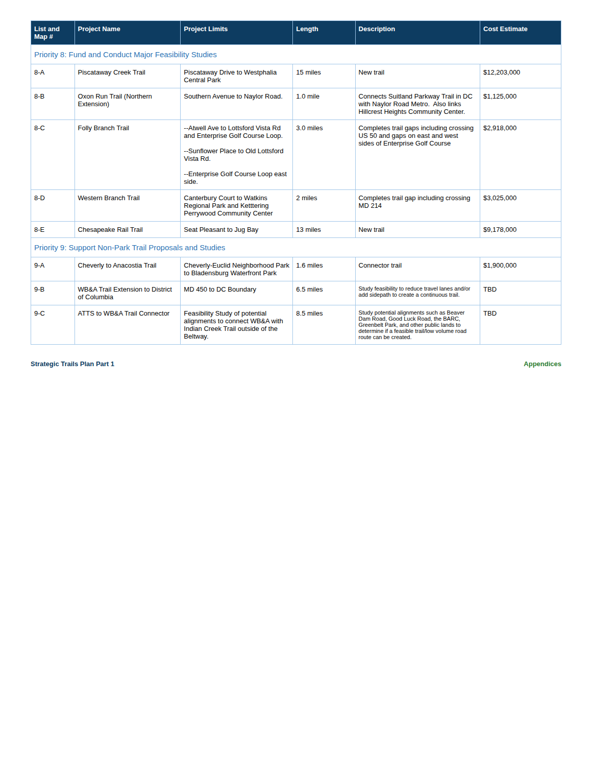| List and Map # | Project Name | Project Limits | Length | Description | Cost Estimate |
| --- | --- | --- | --- | --- | --- |
| Priority 8: Fund and Conduct Major Feasibility Studies |
| 8-A | Piscataway Creek Trail | Piscataway Drive to Westphalia Central Park | 15 miles | New trail | $12,203,000 |
| 8-B | Oxon Run Trail (Northern Extension) | Southern Avenue to Naylor Road. | 1.0 mile | Connects Suitland Parkway Trail in DC with Naylor Road Metro. Also links Hillcrest Heights Community Center. | $1,125,000 |
| 8-C | Folly Branch Trail | --Atwell Ave to Lottsford Vista Rd and Enterprise Golf Course Loop. --Sunflower Place to Old Lottsford Vista Rd. --Enterprise Golf Course Loop east side. | 3.0 miles | Completes trail gaps including crossing US 50 and gaps on east and west sides of Enterprise Golf Course | $2,918,000 |
| 8-D | Western Branch Trail | Canterbury Court to Watkins Regional Park and Ketttering Perrywood Community Center | 2 miles | Completes trail gap including crossing MD 214 | $3,025,000 |
| 8-E | Chesapeake Rail Trail | Seat Pleasant to Jug Bay | 13 miles | New trail | $9,178,000 |
| Priority 9: Support Non-Park Trail Proposals and Studies |
| 9-A | Cheverly to Anacostia Trail | Cheverly-Euclid Neighborhood Park to Bladensburg Waterfront Park | 1.6 miles | Connector trail | $1,900,000 |
| 9-B | WB&A Trail Extension to District of Columbia | MD 450 to DC Boundary | 6.5 miles | Study feasibility to reduce travel lanes and/or add sidepath to create a continuous trail. | TBD |
| 9-C | ATTS to WB&A Trail Connector | Feasibility Study of potential alignments to connect WB&A with Indian Creek Trail outside of the Beltway. | 8.5 miles | Study potential alignments such as Beaver Dam Road, Good Luck Road, the BARC, Greenbelt Park, and other public lands to determine if a feasible trail/low volume road route can be created. | TBD |
Strategic Trails Plan Part 1
Appendices